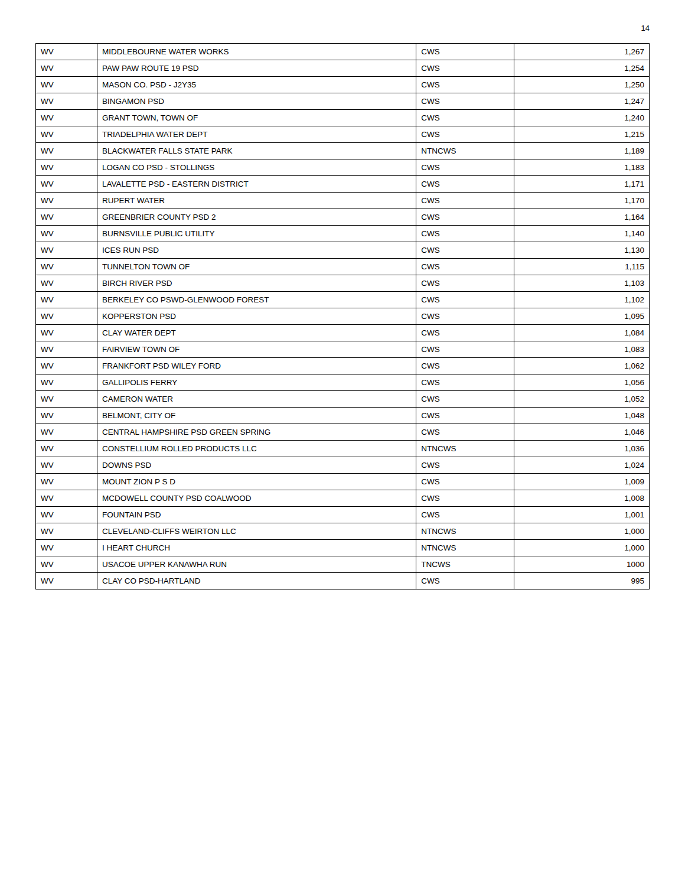14
| WV | MIDDLEBOURNE WATER WORKS | CWS | 1,267 |
| WV | PAW PAW ROUTE 19 PSD | CWS | 1,254 |
| WV | MASON CO. PSD - J2Y35 | CWS | 1,250 |
| WV | BINGAMON PSD | CWS | 1,247 |
| WV | GRANT TOWN, TOWN OF | CWS | 1,240 |
| WV | TRIADELPHIA WATER DEPT | CWS | 1,215 |
| WV | BLACKWATER FALLS STATE PARK | NTNCWS | 1,189 |
| WV | LOGAN CO PSD - STOLLINGS | CWS | 1,183 |
| WV | LAVALETTE PSD - EASTERN DISTRICT | CWS | 1,171 |
| WV | RUPERT WATER | CWS | 1,170 |
| WV | GREENBRIER COUNTY PSD 2 | CWS | 1,164 |
| WV | BURNSVILLE PUBLIC UTILITY | CWS | 1,140 |
| WV | ICES RUN PSD | CWS | 1,130 |
| WV | TUNNELTON TOWN OF | CWS | 1,115 |
| WV | BIRCH RIVER PSD | CWS | 1,103 |
| WV | BERKELEY CO PSWD-GLENWOOD FOREST | CWS | 1,102 |
| WV | KOPPERSTON PSD | CWS | 1,095 |
| WV | CLAY WATER DEPT | CWS | 1,084 |
| WV | FAIRVIEW TOWN OF | CWS | 1,083 |
| WV | FRANKFORT PSD WILEY FORD | CWS | 1,062 |
| WV | GALLIPOLIS FERRY | CWS | 1,056 |
| WV | CAMERON WATER | CWS | 1,052 |
| WV | BELMONT, CITY OF | CWS | 1,048 |
| WV | CENTRAL HAMPSHIRE PSD GREEN SPRING | CWS | 1,046 |
| WV | CONSTELLIUM ROLLED PRODUCTS LLC | NTNCWS | 1,036 |
| WV | DOWNS PSD | CWS | 1,024 |
| WV | MOUNT ZION P S D | CWS | 1,009 |
| WV | MCDOWELL COUNTY PSD COALWOOD | CWS | 1,008 |
| WV | FOUNTAIN PSD | CWS | 1,001 |
| WV | CLEVELAND-CLIFFS WEIRTON LLC | NTNCWS | 1,000 |
| WV | I HEART CHURCH | NTNCWS | 1,000 |
| WV | USACOE UPPER KANAWHA RUN | TNCWS | 1000 |
| WV | CLAY CO PSD-HARTLAND | CWS | 995 |